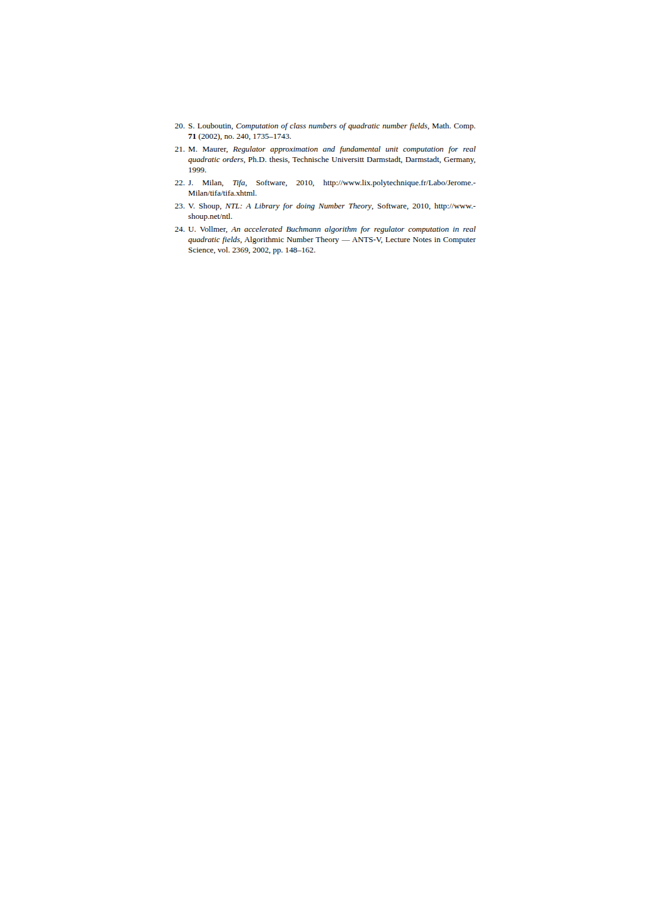20. S. Louboutin, Computation of class numbers of quadratic number fields, Math. Comp. 71 (2002), no. 240, 1735–1743.
21. M. Maurer, Regulator approximation and fundamental unit computation for real quadratic orders, Ph.D. thesis, Technische Universitt Darmstadt, Darmstadt, Germany, 1999.
22. J. Milan, Tifa, Software, 2010, http://www.lix.polytechnique.fr/Labo/Jerome.-Milan/tifa/tifa.xhtml.
23. V. Shoup, NTL: A Library for doing Number Theory, Software, 2010, http://www.-shoup.net/ntl.
24. U. Vollmer, An accelerated Buchmann algorithm for regulator computation in real quadratic fields, Algorithmic Number Theory — ANTS-V, Lecture Notes in Computer Science, vol. 2369, 2002, pp. 148–162.